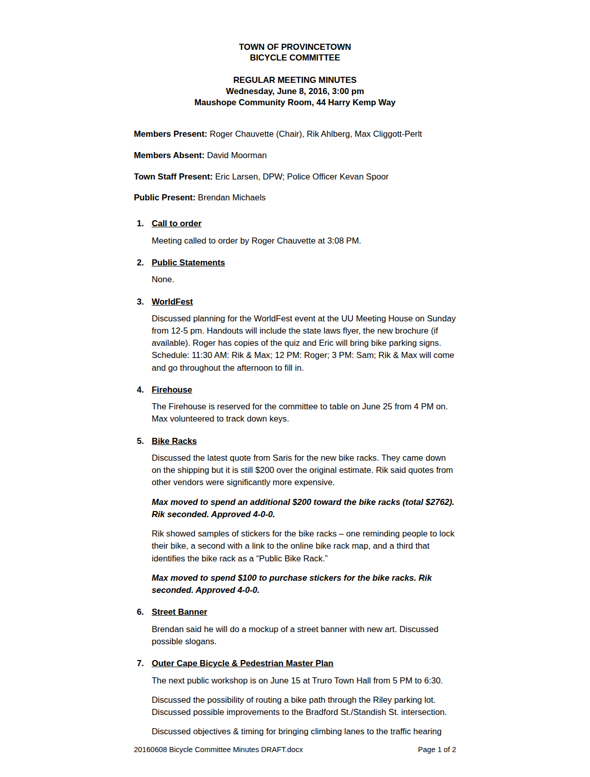TOWN OF PROVINCETOWN
BICYCLE COMMITTEE
REGULAR MEETING MINUTES
Wednesday, June 8, 2016, 3:00 pm
Maushope Community Room, 44 Harry Kemp Way
Members Present: Roger Chauvette (Chair), Rik Ahlberg, Max Cliggott-Perlt
Members Absent: David Moorman
Town Staff Present: Eric Larsen, DPW; Police Officer Kevan Spoor
Public Present: Brendan Michaels
Call to order
Meeting called to order by Roger Chauvette at 3:08 PM.
Public Statements
None.
WorldFest
Discussed planning for the WorldFest event at the UU Meeting House on Sunday from 12-5 pm. Handouts will include the state laws flyer, the new brochure (if available). Roger has copies of the quiz and Eric will bring bike parking signs. Schedule: 11:30 AM: Rik & Max; 12 PM: Roger; 3 PM: Sam; Rik & Max will come and go throughout the afternoon to fill in.
Firehouse
The Firehouse is reserved for the committee to table on June 25 from 4 PM on. Max volunteered to track down keys.
Bike Racks
Discussed the latest quote from Saris for the new bike racks. They came down on the shipping but it is still $200 over the original estimate. Rik said quotes from other vendors were significantly more expensive.
Max moved to spend an additional $200 toward the bike racks (total $2762). Rik seconded. Approved 4-0-0.
Rik showed samples of stickers for the bike racks – one reminding people to lock their bike, a second with a link to the online bike rack map, and a third that identifies the bike rack as a “Public Bike Rack.”
Max moved to spend $100 to purchase stickers for the bike racks. Rik seconded. Approved 4-0-0.
Street Banner
Brendan said he will do a mockup of a street banner with new art. Discussed possible slogans.
Outer Cape Bicycle & Pedestrian Master Plan
The next public workshop is on June 15 at Truro Town Hall from 5 PM to 6:30.
Discussed the possibility of routing a bike path through the Riley parking lot. Discussed possible improvements to the Bradford St./Standish St. intersection.
Discussed objectives & timing for bringing climbing lanes to the traffic hearing
20160608 Bicycle Committee Minutes DRAFT.docx Page 1 of 2